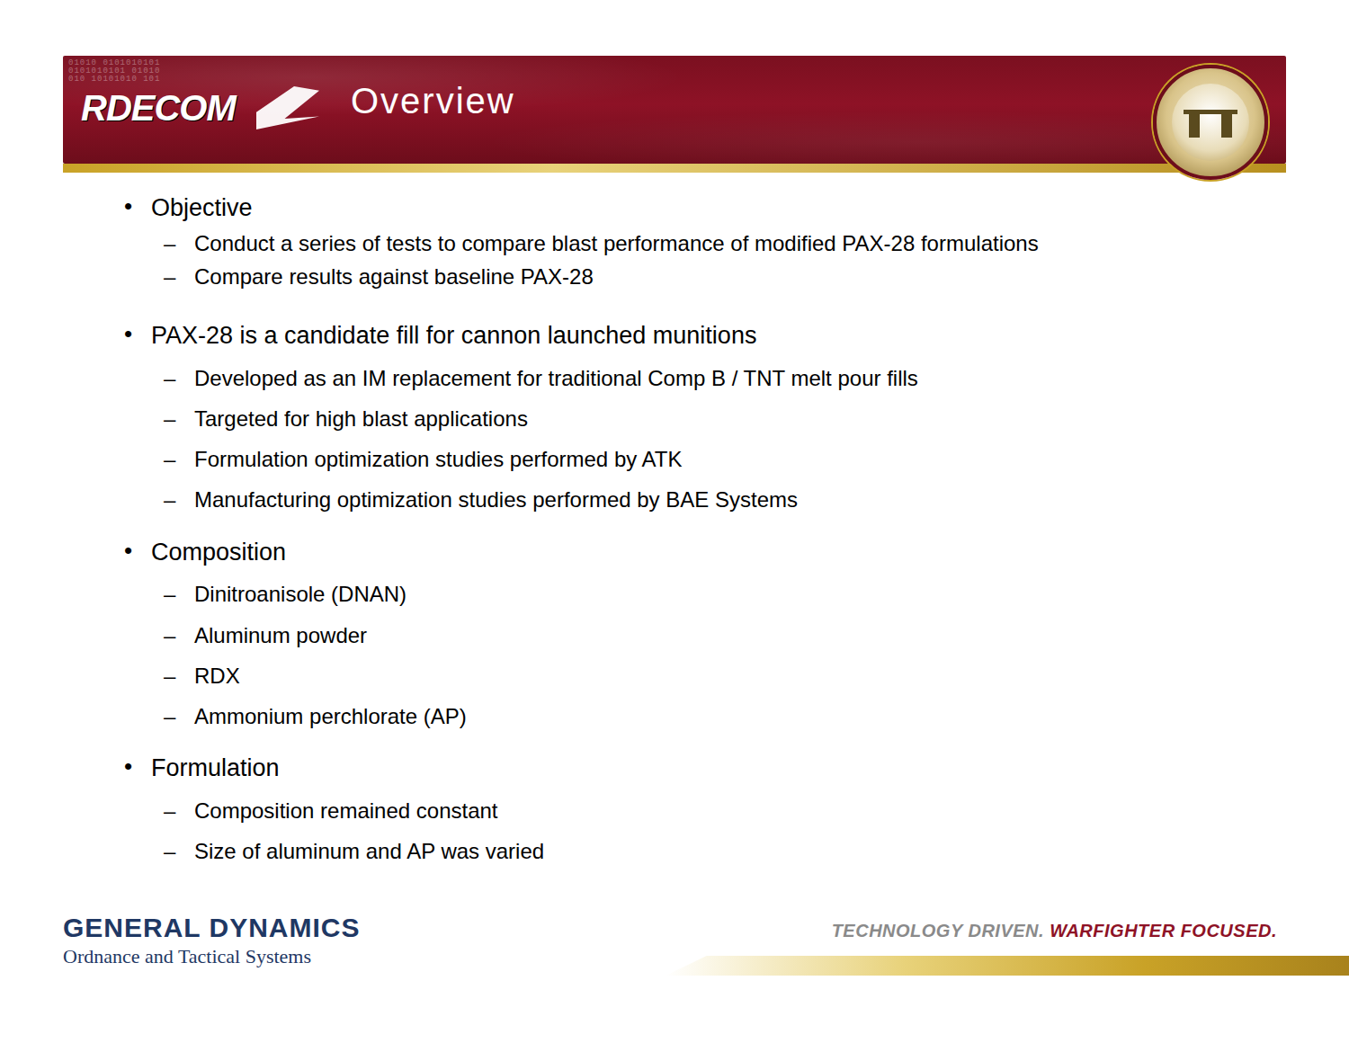01010 0101010101
0101010101 01010
010 10101010 101
Overview
RDECOM
Objective
Conduct a series of tests to compare blast performance of modified PAX-28 formulations
Compare results against baseline PAX-28
PAX-28 is a candidate fill for cannon launched munitions
Developed as an IM replacement for traditional Comp B / TNT melt pour fills
Targeted for high blast applications
Formulation optimization studies performed by ATK
Manufacturing optimization studies performed by BAE Systems
Composition
Dinitroanisole (DNAN)
Aluminum powder
RDX
Ammonium perchlorate (AP)
Formulation
Composition remained constant
Size of aluminum and AP was varied
GENERAL DYNAMICS
Ordnance and Tactical Systems
TECHNOLOGY DRIVEN. WARFIGHTER FOCUSED.